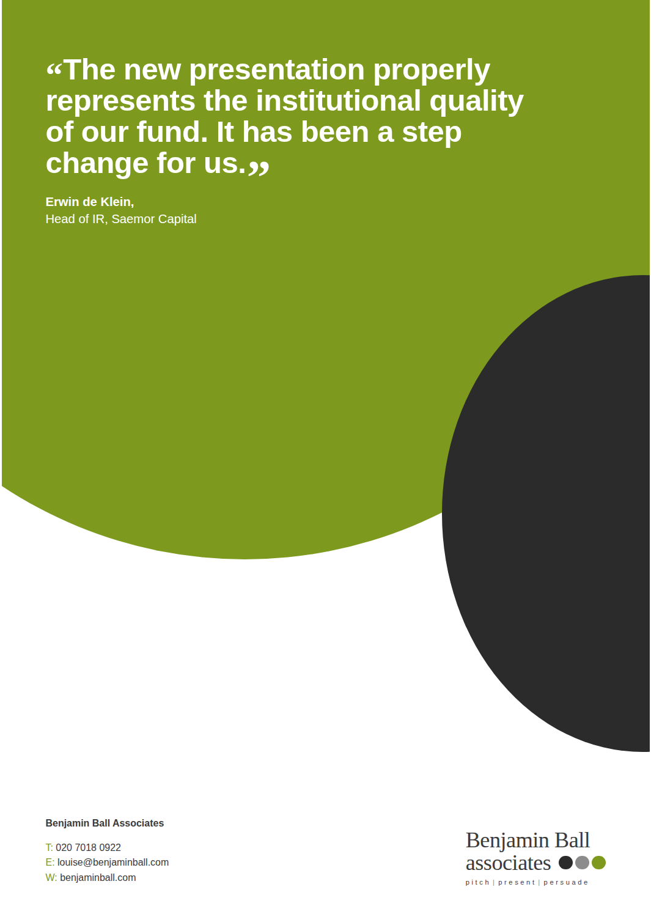“The new presentation properly represents the institutional quality of our fund. It has been a step change for us.”
Erwin de Klein, Head of IR, Saemor Capital
Benjamin Ball Associates
T: 020 7018 0922
E: louise@benjaminball.com
W: benjaminball.com
Benjamin Ball associates
pitch|present|persuade